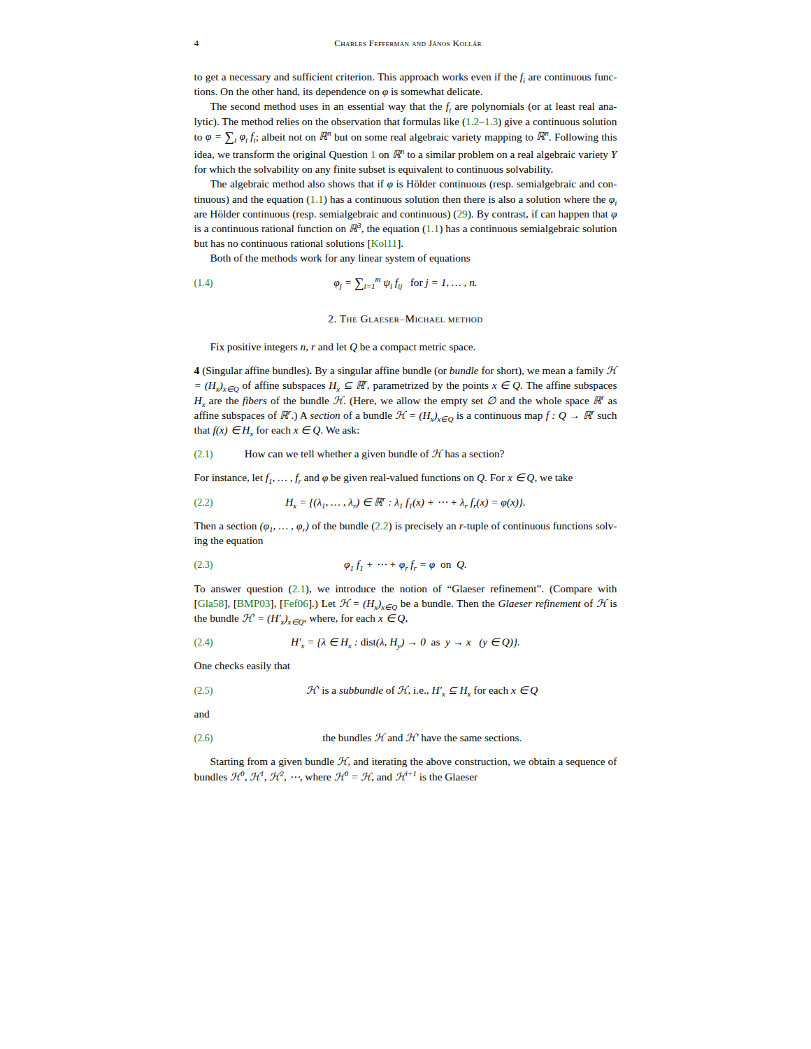4 Charles Fefferman and János Kollár
to get a necessary and sufficient criterion. This approach works even if the fi are continuous functions. On the other hand, its dependence on φ is somewhat delicate.
The second method uses in an essential way that the fi are polynomials (or at least real analytic). The method relies on the observation that formulas like (1.2–1.3) give a continuous solution to φ = ∑i φi fi; albeit not on ℝn but on some real algebraic variety mapping to ℝn. Following this idea, we transform the original Question 1 on ℝn to a similar problem on a real algebraic variety Y for which the solvability on any finite subset is equivalent to continuous solvability.
The algebraic method also shows that if φ is Hölder continuous (resp. semialgebraic and continuous) and the equation (1.1) has a continuous solution then there is also a solution where the φi are Hölder continuous (resp. semialgebraic and continuous) (29). By contrast, if can happen that φ is a continuous rational function on ℝ3, the equation (1.1) has a continuous semialgebraic solution but has no continuous rational solutions [Kol11].
Both of the methods work for any linear system of equations
(1.4)
φj = ∑i=1m ψi fij for j = 1, … , n.
2. The Glaeser–Michael method
Fix positive integers n, r and let Q be a compact metric space.
4 (Singular affine bundles). By a singular affine bundle (or bundle for short), we mean a family ℋ = (Hx)x∈Q of affine subspaces Hx ⊆ ℝr, parametrized by the points x ∈ Q. The affine subspaces Hx are the fibers of the bundle ℋ. (Here, we allow the empty set ∅ and the whole space ℝr as affine subspaces of ℝr.) A section of a bundle ℋ = (Hx)x∈Q is a continuous map f : Q → ℝr such that f(x) ∈ Hx for each x ∈ Q. We ask:
(2.1)
How can we tell whether a given bundle of ℋ has a section?
For instance, let f1, … , fr and φ be given real-valued functions on Q. For x ∈ Q, we take
(2.2)
Hx = {(λ1, … , λr) ∈ ℝr : λ1 f1(x) + ⋯ + λr fr(x) = φ(x)}.
Then a section (φ1, … , φr) of the bundle (2.2) is precisely an r-tuple of continuous functions solving the equation
(2.3)
φ1 f1 + ⋯ + φr fr = φ on Q.
To answer question (2.1), we introduce the notion of “Glaeser refinement”. (Compare with [Gla58], [BMP03], [Fef06].) Let ℋ = (Hx)x∈Q be a bundle. Then the Glaeser refinement of ℋ is the bundle ℋ′ = (H′x)x∈Q, where, for each x ∈ Q,
(2.4)
H′x = {λ ∈ Hx : dist(λ, Hy) → 0 as y → x (y ∈ Q)}.
One checks easily that
(2.5)
ℋ′ is a subbundle of ℋ, i.e., H′x ⊆ Hx for each x ∈ Q
and
(2.6)
the bundles ℋ and ℋ′ have the same sections.
Starting from a given bundle ℋ, and iterating the above construction, we obtain a sequence of bundles ℋ0, ℋ1, ℋ2, ⋯, where ℋ0 = ℋ, and ℋi+1 is the Glaeser